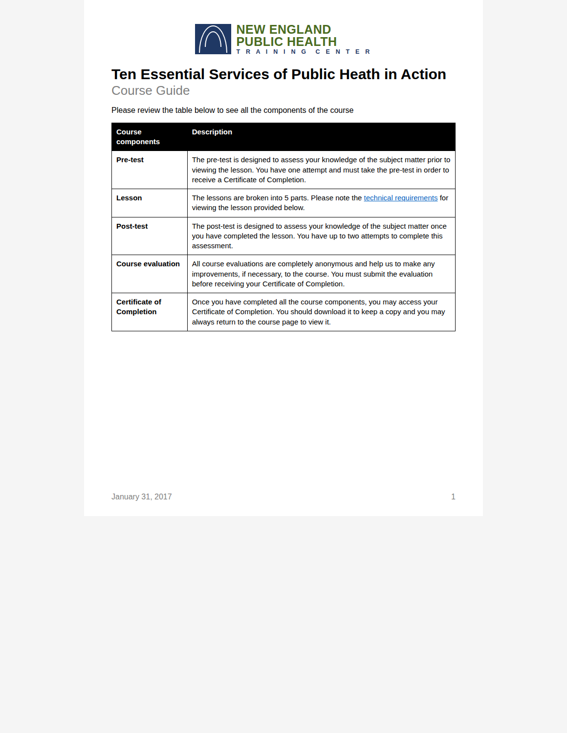NEW ENGLAND PUBLIC HEALTH T R A I N I N G C E N T E R
Ten Essential Services of Public Heath in Action
Course Guide
Please review the table below to see all the components of the course
| Course components | Description |
| --- | --- |
| Pre-test | The pre-test is designed to assess your knowledge of the subject matter prior to viewing the lesson. You have one attempt and must take the pre-test in order to receive a Certificate of Completion. |
| Lesson | The lessons are broken into 5 parts. Please note the technical requirements for viewing the lesson provided below. |
| Post-test | The post-test is designed to assess your knowledge of the subject matter once you have completed the lesson. You have up to two attempts to complete this assessment. |
| Course evaluation | All course evaluations are completely anonymous and help us to make any improvements, if necessary, to the course. You must submit the evaluation before receiving your Certificate of Completion. |
| Certificate of Completion | Once you have completed all the course components, you may access your Certificate of Completion. You should download it to keep a copy and you may always return to the course page to view it. |
January 31, 2017 1